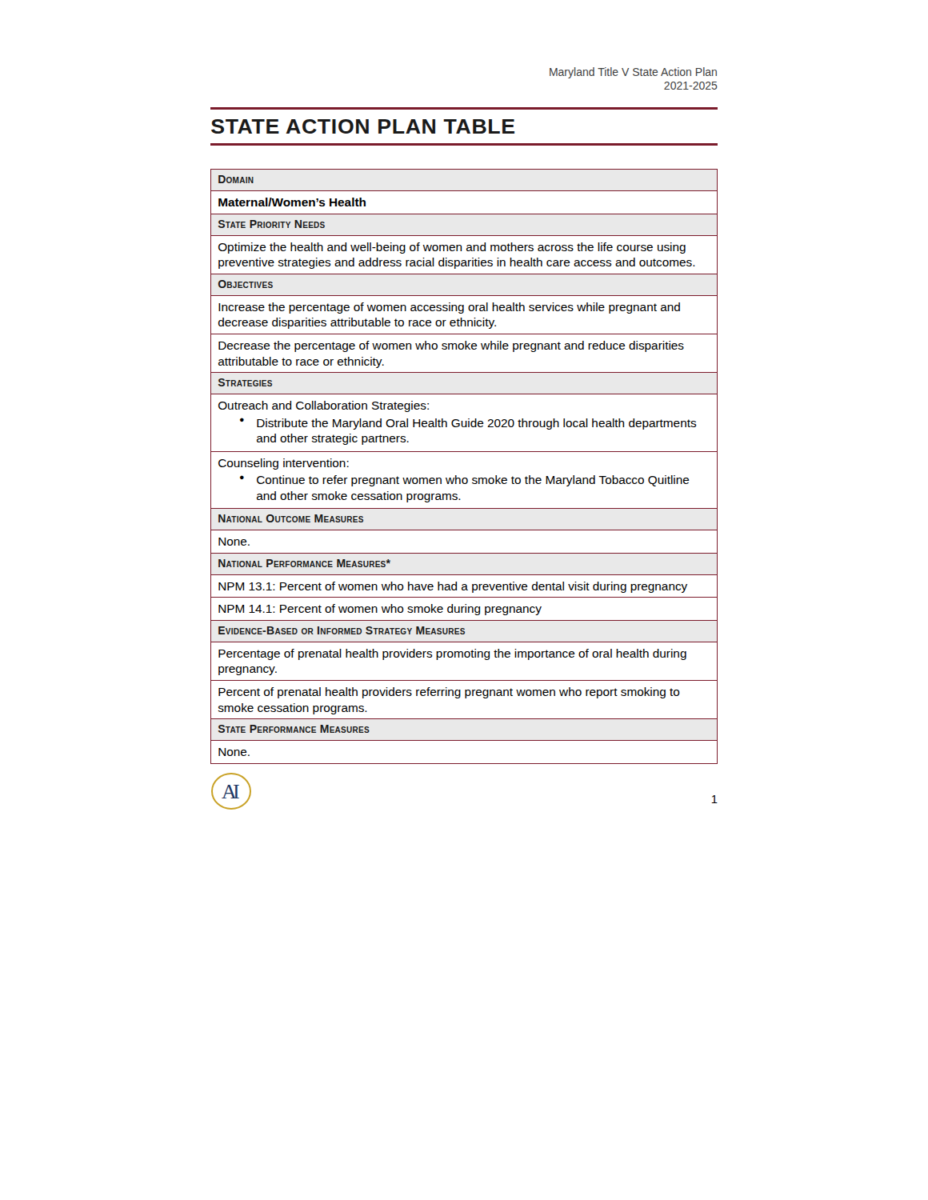Maryland Title V State Action Plan
2021-2025
State Action Plan Table
| Domain |
| Maternal/Women’s Health |
| State Priority Needs |
| Optimize the health and well-being of women and mothers across the life course using preventive strategies and address racial disparities in health care access and outcomes. |
| Objectives |
| Increase the percentage of women accessing oral health services while pregnant and decrease disparities attributable to race or ethnicity. |
| Decrease the percentage of women who smoke while pregnant and reduce disparities attributable to race or ethnicity. |
| Strategies |
| Outreach and Collaboration Strategies: Distribute the Maryland Oral Health Guide 2020 through local health departments and other strategic partners. |
| Counseling intervention: Continue to refer pregnant women who smoke to the Maryland Tobacco Quitline and other smoke cessation programs. |
| National Outcome Measures |
| None. |
| National Performance Measures* |
| NPM 13.1: Percent of women who have had a preventive dental visit during pregnancy |
| NPM 14.1: Percent of women who smoke during pregnancy |
| Evidence-Based or Informed Strategy Measures |
| Percentage of prenatal health providers promoting the importance of oral health during pregnancy. |
| Percent of prenatal health providers referring pregnant women who report smoking to smoke cessation programs. |
| State Performance Measures |
| None. |
A I
1